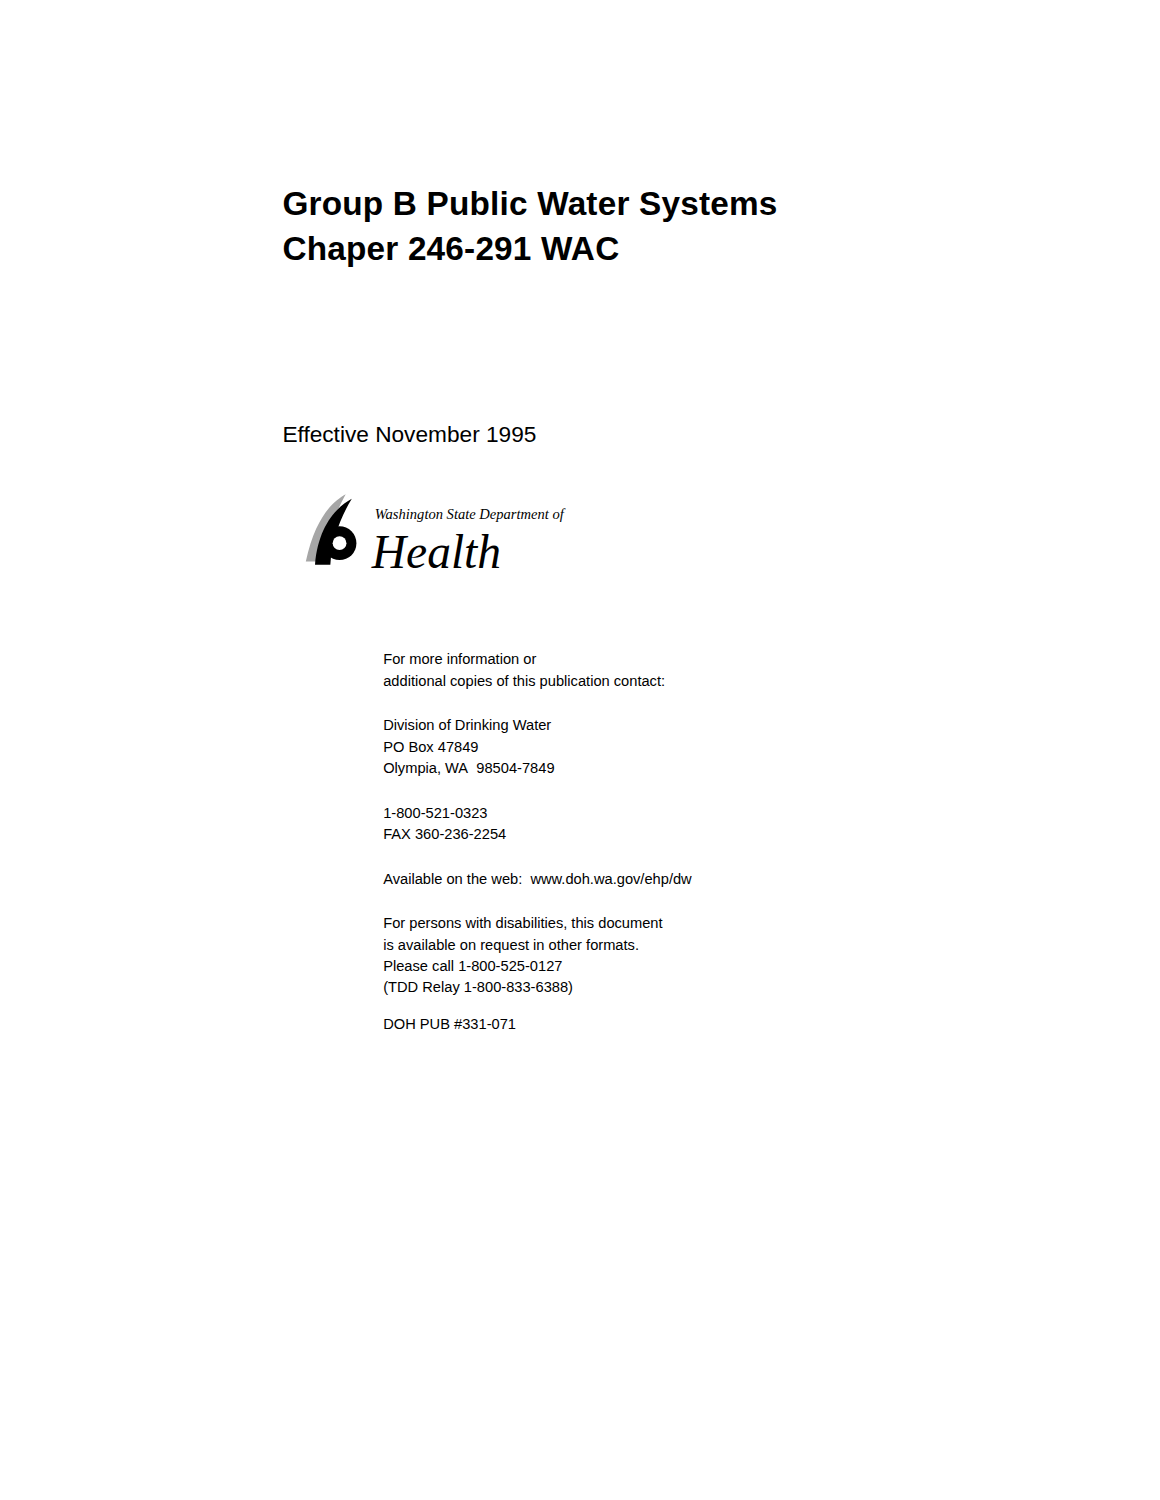Group B Public Water Systems
Chaper 246-291 WAC
Effective November 1995
For more information or
additional copies of this publication contact:
Division of Drinking Water
PO Box 47849
Olympia, WA 98504-7849
1-800-521-0323
FAX 360-236-2254
Available on the web: www.doh.wa.gov/ehp/dw
For persons with disabilities, this document
is available on request in other formats.
Please call 1-800-525-0127
(TDD Relay 1-800-833-6388)
DOH PUB #331-071